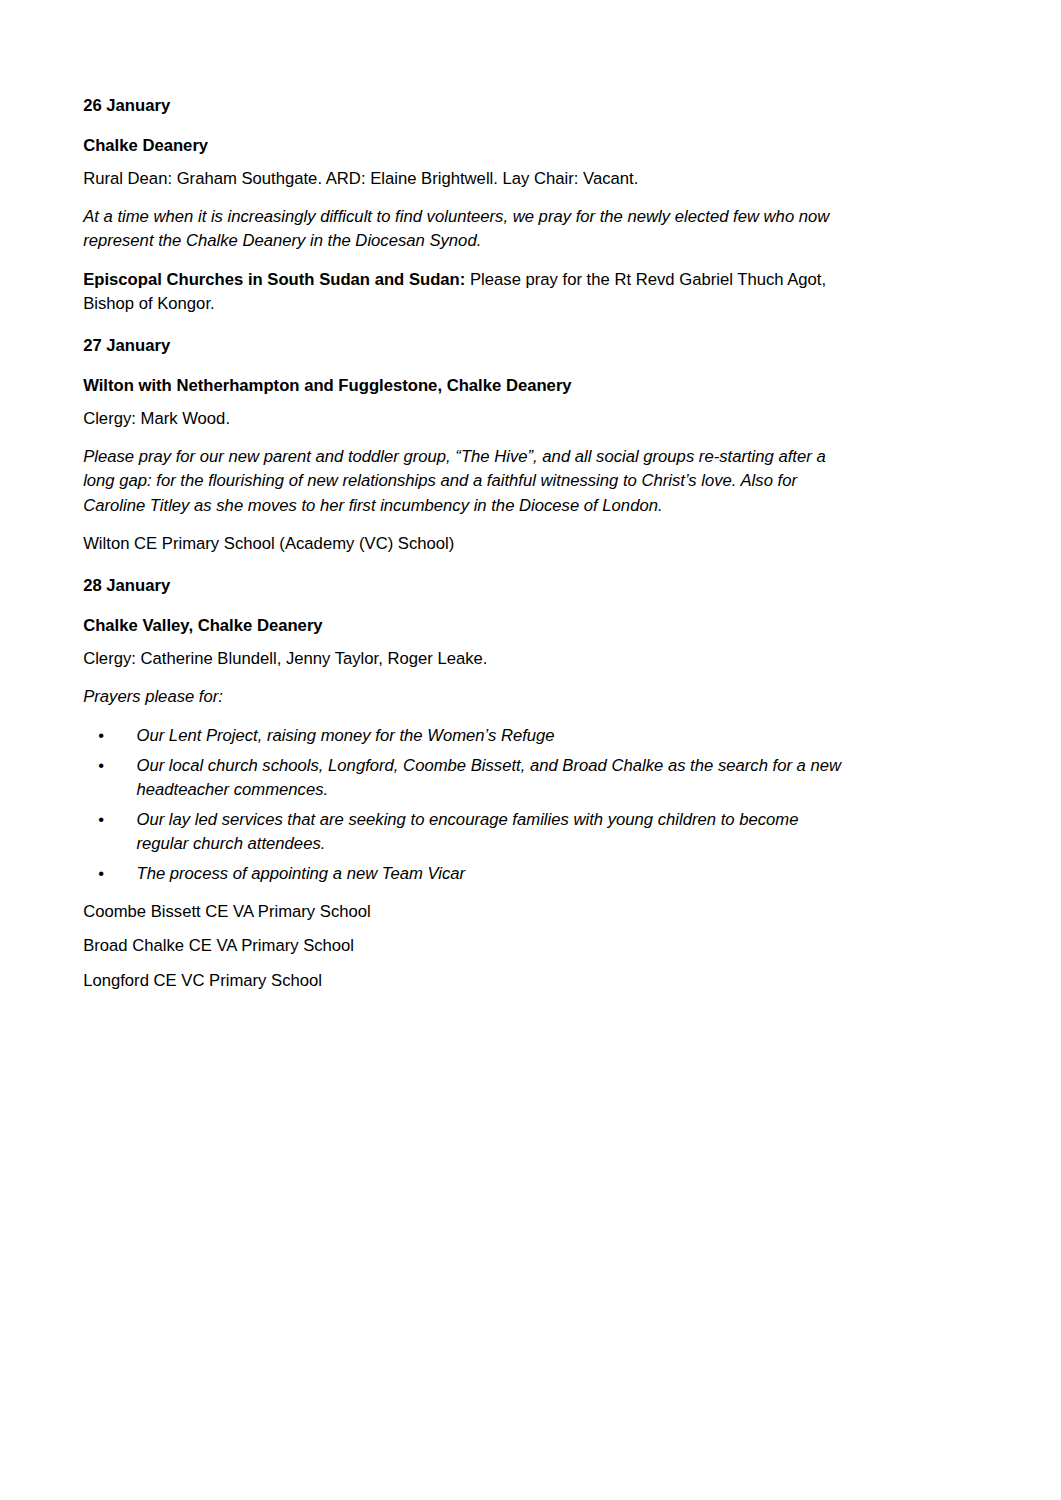26 January
Chalke Deanery
Rural Dean: Graham Southgate. ARD: Elaine Brightwell. Lay Chair: Vacant.
At a time when it is increasingly difficult to find volunteers, we pray for the newly elected few who now represent the Chalke Deanery in the Diocesan Synod.
Episcopal Churches in South Sudan and Sudan: Please pray for the Rt Revd Gabriel Thuch Agot, Bishop of Kongor.
27 January
Wilton with Netherhampton and Fugglestone, Chalke Deanery
Clergy: Mark Wood.
Please pray for our new parent and toddler group, “The Hive”, and all social groups re-starting after a long gap: for the flourishing of new relationships and a faithful witnessing to Christ’s love. Also for Caroline Titley as she moves to her first incumbency in the Diocese of London.
Wilton CE Primary School (Academy (VC) School)
28 January
Chalke Valley, Chalke Deanery
Clergy: Catherine Blundell, Jenny Taylor, Roger Leake.
Prayers please for:
Our Lent Project, raising money for the Women’s Refuge
Our local church schools, Longford, Coombe Bissett, and Broad Chalke as the search for a new headteacher commences.
Our lay led services that are seeking to encourage families with young children to become regular church attendees.
The process of appointing a new Team Vicar
Coombe Bissett CE VA Primary School
Broad Chalke CE VA Primary School
Longford CE VC Primary School